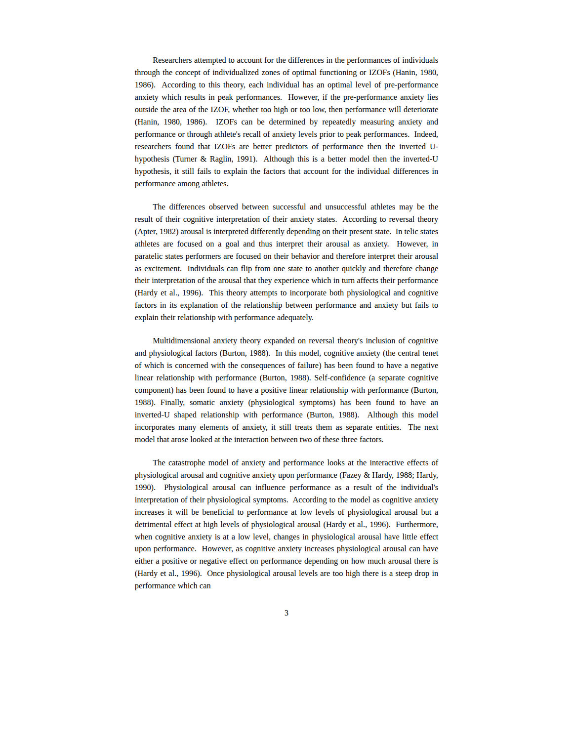Researchers attempted to account for the differences in the performances of individuals through the concept of individualized zones of optimal functioning or IZOFs (Hanin, 1980, 1986). According to this theory, each individual has an optimal level of pre-performance anxiety which results in peak performances. However, if the pre-performance anxiety lies outside the area of the IZOF, whether too high or too low, then performance will deteriorate (Hanin, 1980, 1986). IZOFs can be determined by repeatedly measuring anxiety and performance or through athlete's recall of anxiety levels prior to peak performances. Indeed, researchers found that IZOFs are better predictors of performance then the inverted U- hypothesis (Turner & Raglin, 1991). Although this is a better model then the inverted-U hypothesis, it still fails to explain the factors that account for the individual differences in performance among athletes.
The differences observed between successful and unsuccessful athletes may be the result of their cognitive interpretation of their anxiety states. According to reversal theory (Apter, 1982) arousal is interpreted differently depending on their present state. In telic states athletes are focused on a goal and thus interpret their arousal as anxiety. However, in paratelic states performers are focused on their behavior and therefore interpret their arousal as excitement. Individuals can flip from one state to another quickly and therefore change their interpretation of the arousal that they experience which in turn affects their performance (Hardy et al., 1996). This theory attempts to incorporate both physiological and cognitive factors in its explanation of the relationship between performance and anxiety but fails to explain their relationship with performance adequately.
Multidimensional anxiety theory expanded on reversal theory's inclusion of cognitive and physiological factors (Burton, 1988). In this model, cognitive anxiety (the central tenet of which is concerned with the consequences of failure) has been found to have a negative linear relationship with performance (Burton, 1988). Self-confidence (a separate cognitive component) has been found to have a positive linear relationship with performance (Burton, 1988). Finally, somatic anxiety (physiological symptoms) has been found to have an inverted-U shaped relationship with performance (Burton, 1988). Although this model incorporates many elements of anxiety, it still treats them as separate entities. The next model that arose looked at the interaction between two of these three factors.
The catastrophe model of anxiety and performance looks at the interactive effects of physiological arousal and cognitive anxiety upon performance (Fazey & Hardy, 1988; Hardy, 1990). Physiological arousal can influence performance as a result of the individual's interpretation of their physiological symptoms. According to the model as cognitive anxiety increases it will be beneficial to performance at low levels of physiological arousal but a detrimental effect at high levels of physiological arousal (Hardy et al., 1996). Furthermore, when cognitive anxiety is at a low level, changes in physiological arousal have little effect upon performance. However, as cognitive anxiety increases physiological arousal can have either a positive or negative effect on performance depending on how much arousal there is (Hardy et al., 1996). Once physiological arousal levels are too high there is a steep drop in performance which can
3